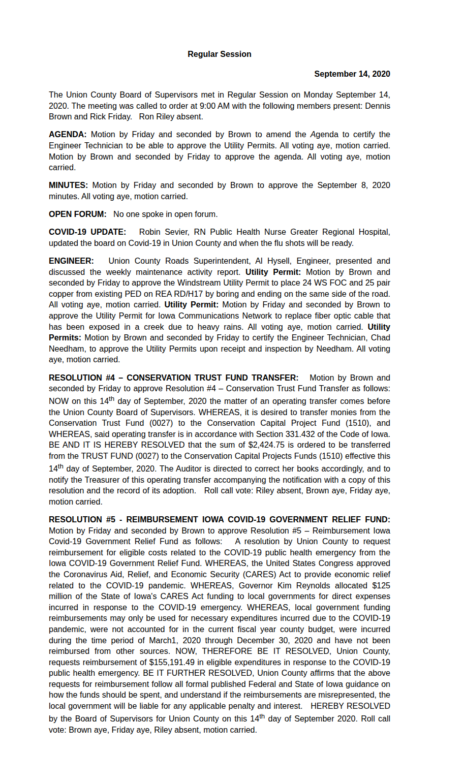Regular Session September 14, 2020
The Union County Board of Supervisors met in Regular Session on Monday September 14, 2020. The meeting was called to order at 9:00 AM with the following members present: Dennis Brown and Rick Friday. Ron Riley absent.
AGENDA: Motion by Friday and seconded by Brown to amend the Agenda to certify the Engineer Technician to be able to approve the Utility Permits. All voting aye, motion carried. Motion by Brown and seconded by Friday to approve the agenda. All voting aye, motion carried.
MINUTES: Motion by Friday and seconded by Brown to approve the September 8, 2020 minutes. All voting aye, motion carried.
OPEN FORUM: No one spoke in open forum.
COVID-19 UPDATE: Robin Sevier, RN Public Health Nurse Greater Regional Hospital, updated the board on Covid-19 in Union County and when the flu shots will be ready.
ENGINEER: Union County Roads Superintendent, Al Hysell, Engineer, presented and discussed the weekly maintenance activity report. Utility Permit: Motion by Brown and seconded by Friday to approve the Windstream Utility Permit to place 24 WS FOC and 25 pair copper from existing PED on REA RD/H17 by boring and ending on the same side of the road. All voting aye, motion carried. Utility Permit: Motion by Friday and seconded by Brown to approve the Utility Permit for Iowa Communications Network to replace fiber optic cable that has been exposed in a creek due to heavy rains. All voting aye, motion carried. Utility Permits: Motion by Brown and seconded by Friday to certify the Engineer Technician, Chad Needham, to approve the Utility Permits upon receipt and inspection by Needham. All voting aye, motion carried.
RESOLUTION #4 – CONSERVATION TRUST FUND TRANSFER: Motion by Brown and seconded by Friday to approve Resolution #4 – Conservation Trust Fund Transfer as follows: NOW on this 14th day of September, 2020 the matter of an operating transfer comes before the Union County Board of Supervisors. WHEREAS, it is desired to transfer monies from the Conservation Trust Fund (0027) to the Conservation Capital Project Fund (1510), and WHEREAS, said operating transfer is in accordance with Section 331.432 of the Code of Iowa. BE AND IT IS HEREBY RESOLVED that the sum of $2,424.75 is ordered to be transferred from the TRUST FUND (0027) to the Conservation Capital Projects Funds (1510) effective this 14th day of September, 2020. The Auditor is directed to correct her books accordingly, and to notify the Treasurer of this operating transfer accompanying the notification with a copy of this resolution and the record of its adoption. Roll call vote: Riley absent, Brown aye, Friday aye, motion carried.
RESOLUTION #5 - REIMBURSEMENT IOWA COVID-19 GOVERNMENT RELIEF FUND: Motion by Friday and seconded by Brown to approve Resolution #5 – Reimbursement Iowa Covid-19 Government Relief Fund as follows: A resolution by Union County to request reimbursement for eligible costs related to the COVID-19 public health emergency from the Iowa COVID-19 Government Relief Fund. WHEREAS, the United States Congress approved the Coronavirus Aid, Relief, and Economic Security (CARES) Act to provide economic relief related to the COVID-19 pandemic. WHEREAS, Governor Kim Reynolds allocated $125 million of the State of Iowa's CARES Act funding to local governments for direct expenses incurred in response to the COVID-19 emergency. WHEREAS, local government funding reimbursements may only be used for necessary expenditures incurred due to the COVID-19 pandemic, were not accounted for in the current fiscal year county budget, were incurred during the time period of March1, 2020 through December 30, 2020 and have not been reimbursed from other sources. NOW, THEREFORE BE IT RESOLVED, Union County, requests reimbursement of $155,191.49 in eligible expenditures in response to the COVID-19 public health emergency. BE IT FURTHER RESOLVED, Union County affirms that the above requests for reimbursement follow all formal published Federal and State of Iowa guidance on how the funds should be spent, and understand if the reimbursements are misrepresented, the local government will be liable for any applicable penalty and interest. HEREBY RESOLVED by the Board of Supervisors for Union County on this 14th day of September 2020. Roll call vote: Brown aye, Friday aye, Riley absent, motion carried.